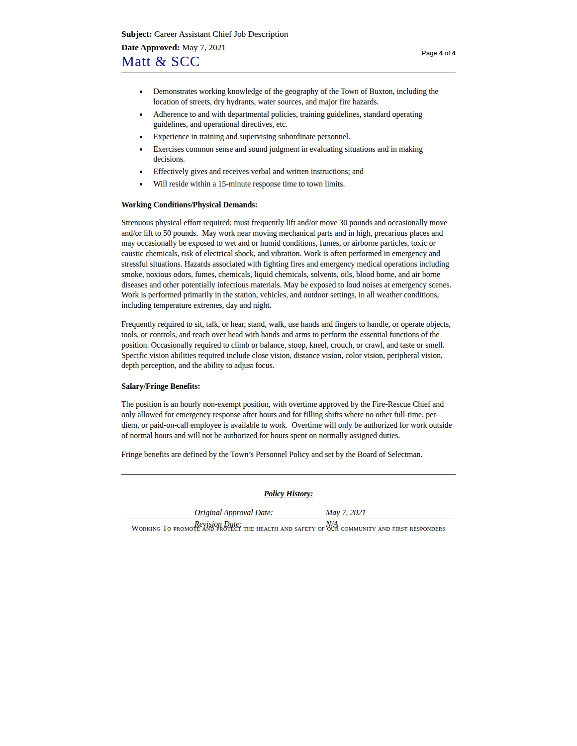Page 4 of 4
Subject: Career Assistant Chief Job Description
Date Approved: May 7, 2021
Matt & SCC
Demonstrates working knowledge of the geography of the Town of Buxton, including the location of streets, dry hydrants, water sources, and major fire hazards.
Adherence to and with departmental policies, training guidelines, standard operating guidelines, and operational directives, etc.
Experience in training and supervising subordinate personnel.
Exercises common sense and sound judgment in evaluating situations and in making decisions.
Effectively gives and receives verbal and written instructions; and
Will reside within a 15-minute response time to town limits.
Working Conditions/Physical Demands:
Strenuous physical effort required; must frequently lift and/or move 30 pounds and occasionally move and/or lift to 50 pounds. May work near moving mechanical parts and in high, precarious places and may occasionally be exposed to wet and or humid conditions, fumes, or airborne particles, toxic or caustic chemicals, risk of electrical shock, and vibration. Work is often performed in emergency and stressful situations. Hazards associated with fighting fires and emergency medical operations including smoke, noxious odors, fumes, chemicals, liquid chemicals, solvents, oils, blood borne, and air borne diseases and other potentially infectious materials. May be exposed to loud noises at emergency scenes. Work is performed primarily in the station, vehicles, and outdoor settings, in all weather conditions, including temperature extremes, day and night.
Frequently required to sit, talk, or hear, stand, walk, use hands and fingers to handle, or operate objects, tools, or controls, and reach over head with hands and arms to perform the essential functions of the position. Occasionally required to climb or balance, stoop, kneel, crouch, or crawl, and taste or smell. Specific vision abilities required include close vision, distance vision, color vision, peripheral vision, depth perception, and the ability to adjust focus.
Salary/Fringe Benefits:
The position is an hourly non-exempt position, with overtime approved by the Fire-Rescue Chief and only allowed for emergency response after hours and for filling shifts where no other full-time, per-diem, or paid-on-call employee is available to work. Overtime will only be authorized for work outside of normal hours and will not be authorized for hours spent on normally assigned duties.
Fringe benefits are defined by the Town’s Personnel Policy and set by the Board of Selectman.
Policy History:
| Original Approval Date: | May 7, 2021 |
| Revision Date: | N/A |
Working To promote and protect the health and safety of our community and first responders